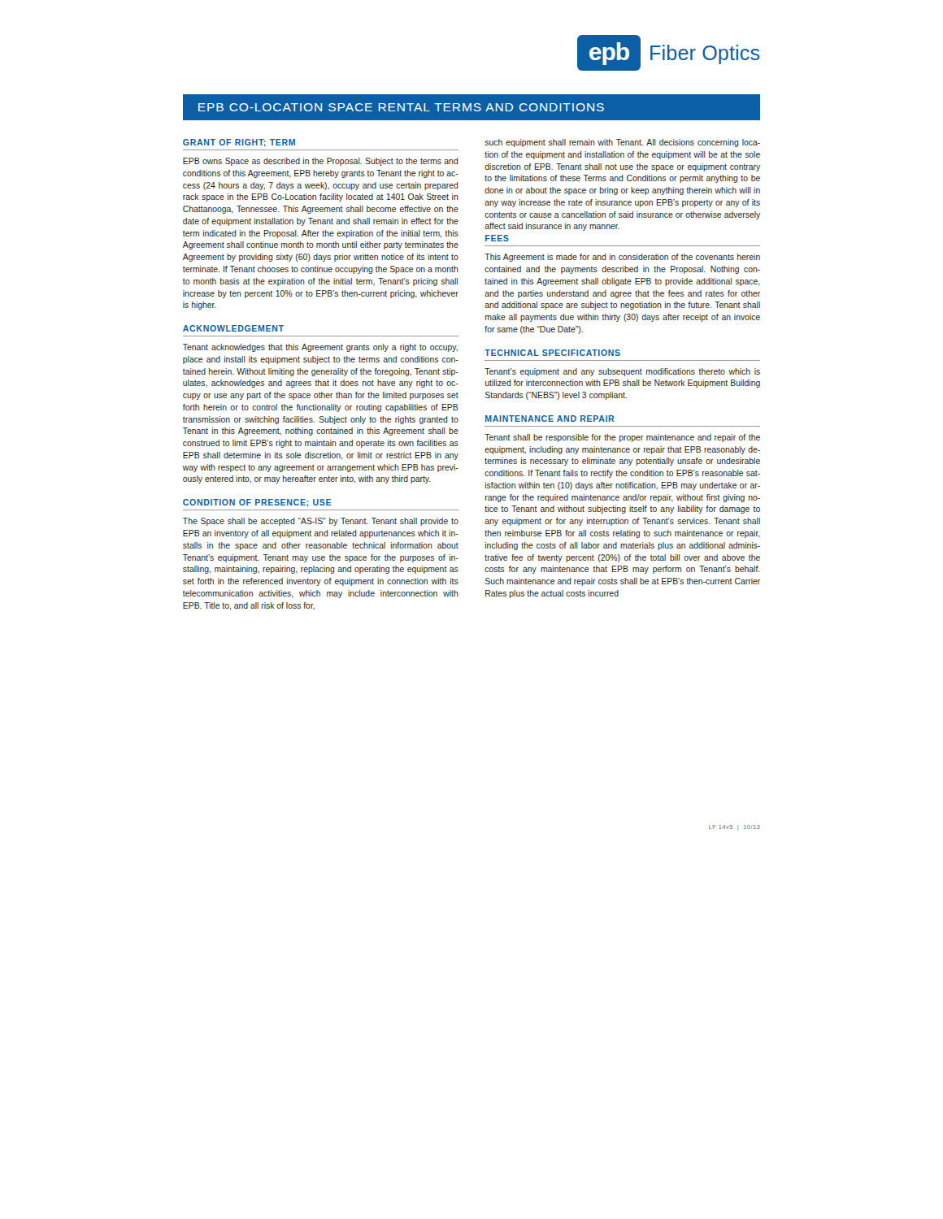epb
Fiber Optics
EPB Co-Location Space Rental Terms and Conditions
Grant of Right; Term
EPB owns Space as described in the Proposal. Subject to the terms and conditions of this Agreement, EPB hereby grants to Tenant the right to access (24 hours a day, 7 days a week), occupy and use certain prepared rack space in the EPB Co-Location facility located at 1401 Oak Street in Chattanooga, Tennessee. This Agreement shall become effective on the date of equipment installation by Tenant and shall remain in effect for the term indicated in the Proposal. After the expiration of the initial term, this Agreement shall continue month to month until either party terminates the Agreement by providing sixty (60) days prior written notice of its intent to terminate. If Tenant chooses to continue occupying the Space on a month to month basis at the expiration of the initial term, Tenant’s pricing shall increase by ten percent 10% or to EPB’s then-current pricing, whichever is higher.
Acknowledgement
Tenant acknowledges that this Agreement grants only a right to occupy, place and install its equipment subject to the terms and conditions contained herein. Without limiting the generality of the foregoing, Tenant stipulates, acknowledges and agrees that it does not have any right to occupy or use any part of the space other than for the limited purposes set forth herein or to control the functionality or routing capabilities of EPB transmission or switching facilities. Subject only to the rights granted to Tenant in this Agreement, nothing contained in this Agreement shall be construed to limit EPB’s right to maintain and operate its own facilities as EPB shall determine in its sole discretion, or limit or restrict EPB in any way with respect to any agreement or arrangement which EPB has previously entered into, or may hereafter enter into, with any third party.
Condition of Presence; Use
The Space shall be accepted “AS-IS” by Tenant. Tenant shall provide to EPB an inventory of all equipment and related appurtenances which it installs in the space and other reasonable technical information about Tenant’s equipment. Tenant may use the space for the purposes of installing, maintaining, repairing, replacing and operating the equipment as set forth in the referenced inventory of equipment in connection with its telecommunication activities, which may include interconnection with EPB. Title to, and all risk of loss for,
such equipment shall remain with Tenant. All decisions concerning location of the equipment and installation of the equipment will be at the sole discretion of EPB. Tenant shall not use the space or equipment contrary to the limitations of these Terms and Conditions or permit anything to be done in or about the space or bring or keep anything therein which will in any way increase the rate of insurance upon EPB’s property or any of its contents or cause a cancellation of said insurance or otherwise adversely affect said insurance in any manner.
Fees
This Agreement is made for and in consideration of the covenants herein contained and the payments described in the Proposal. Nothing contained in this Agreement shall obligate EPB to provide additional space, and the parties understand and agree that the fees and rates for other and additional space are subject to negotiation in the future. Tenant shall make all payments due within thirty (30) days after receipt of an invoice for same (the “Due Date”).
Technical Specifications
Tenant’s equipment and any subsequent modifications thereto which is utilized for interconnection with EPB shall be Network Equipment Building Standards (“NEBS”) level 3 compliant.
Maintenance and Repair
Tenant shall be responsible for the proper maintenance and repair of the equipment, including any maintenance or repair that EPB reasonably determines is necessary to eliminate any potentially unsafe or undesirable conditions. If Tenant fails to rectify the condition to EPB’s reasonable satisfaction within ten (10) days after notification, EPB may undertake or arrange for the required maintenance and/or repair, without first giving notice to Tenant and without subjecting itself to any liability for damage to any equipment or for any interruption of Tenant’s services. Tenant shall then reimburse EPB for all costs relating to such maintenance or repair, including the costs of all labor and materials plus an additional administrative fee of twenty percent (20%) of the total bill over and above the costs for any maintenance that EPB may perform on Tenant’s behalf. Such maintenance and repair costs shall be at EPB’s then-current Carrier Rates plus the actual costs incurred
LF 14v5 | 10/13